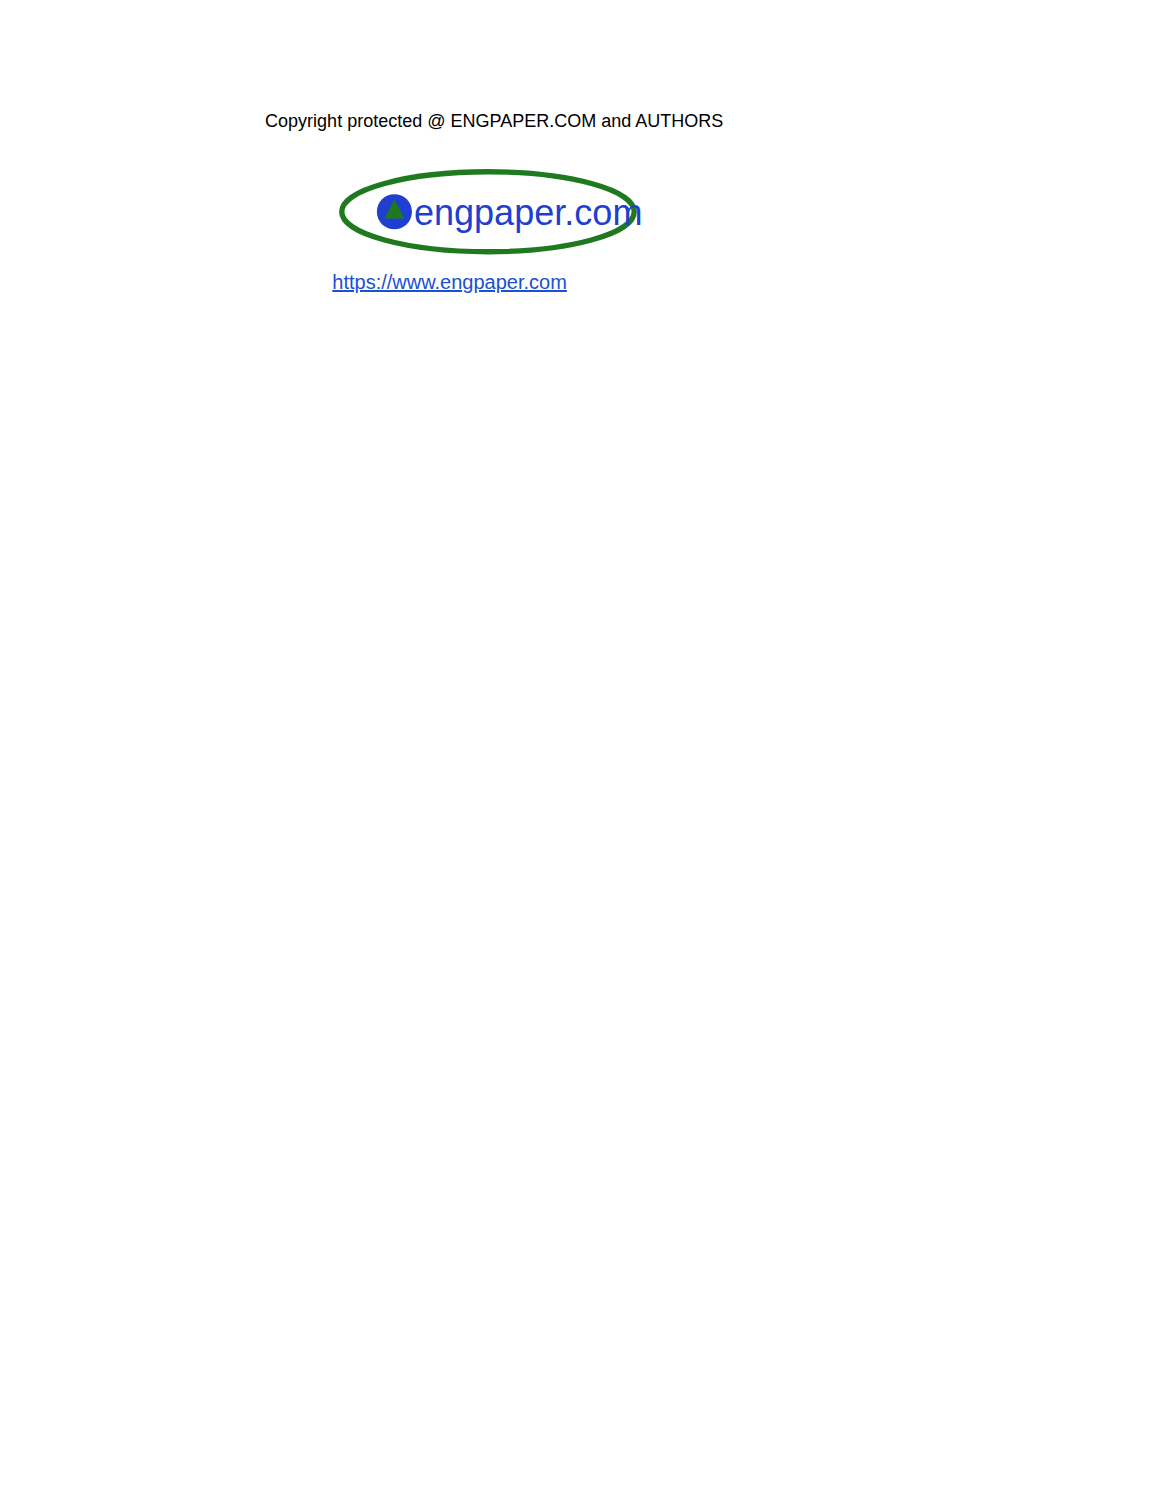Copyright protected @ ENGPAPER.COM and AUTHORS
engpaper.com .
https://www.engpaper.com